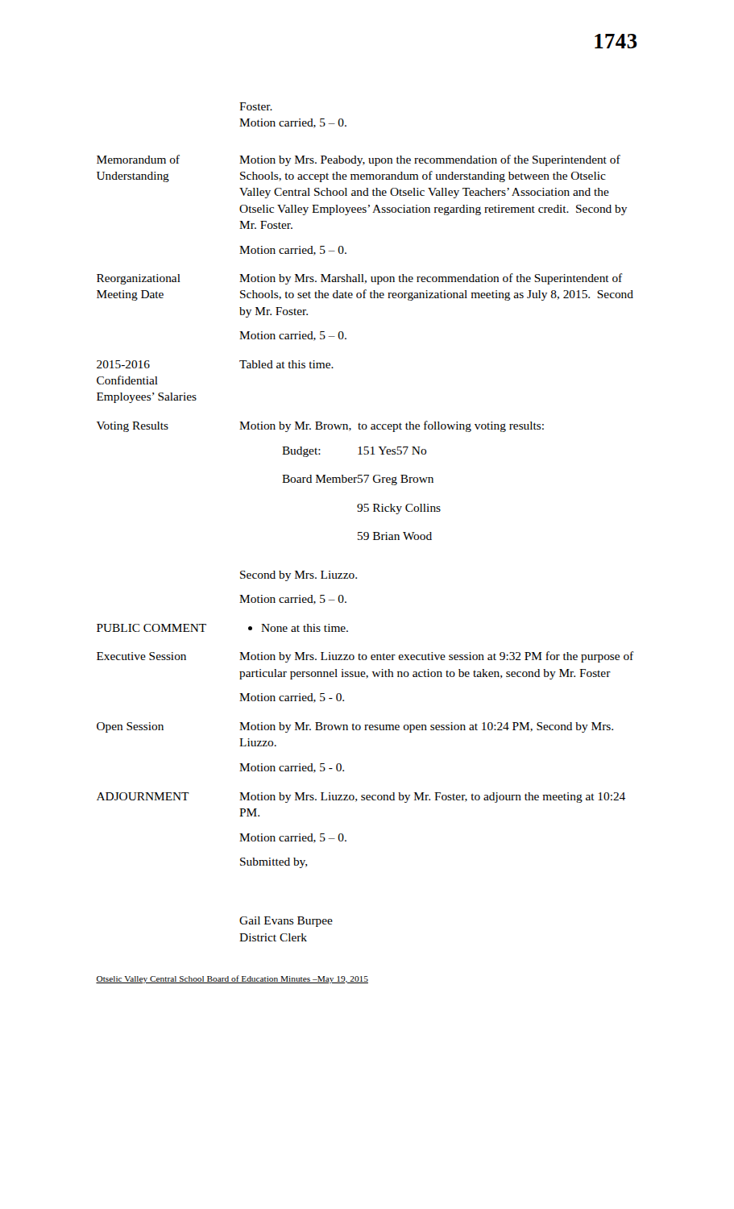1743
| | Foster. Motion carried, 5 – 0. |
| Memorandum of Understanding | Motion by Mrs. Peabody, upon the recommendation of the Superintendent of Schools, to accept the memorandum of understanding between the Otselic Valley Central School and the Otselic Valley Teachers’ Association and the Otselic Valley Employees’ Association regarding retirement credit. Second by Mr. Foster. Motion carried, 5 – 0. |
| Reorganizational Meeting Date | Motion by Mrs. Marshall, upon the recommendation of the Superintendent of Schools, to set the date of the reorganizational meeting as July 8, 2015. Second by Mr. Foster. Motion carried, 5 – 0. |
| 2015-2016 Confidential Employees’ Salaries | Tabled at this time. |
| Voting Results | Motion by Mr. Brown, to accept the following voting results: / Budget: / 151 Yes / 57 No / / Board Member / 57 Greg Brown / / / 95 Ricky Collins / / / 59 Brian Wood / Second by Mrs. Liuzzo. Motion carried, 5 – 0. |
| PUBLIC COMMENT | None at this time. |
| Executive Session | Motion by Mrs. Liuzzo to enter executive session at 9:32 PM for the purpose of particular personnel issue, with no action to be taken, second by Mr. Foster Motion carried, 5 - 0. |
| Open Session | Motion by Mr. Brown to resume open session at 10:24 PM, Second by Mrs. Liuzzo. Motion carried, 5 - 0. |
| ADJOURNMENT | Motion by Mrs. Liuzzo, second by Mr. Foster, to adjourn the meeting at 10:24 PM. Motion carried, 5 – 0. Submitted by, Gail Evans Burpee District Clerk |
Otselic Valley Central School Board of Education Minutes –May 19, 2015